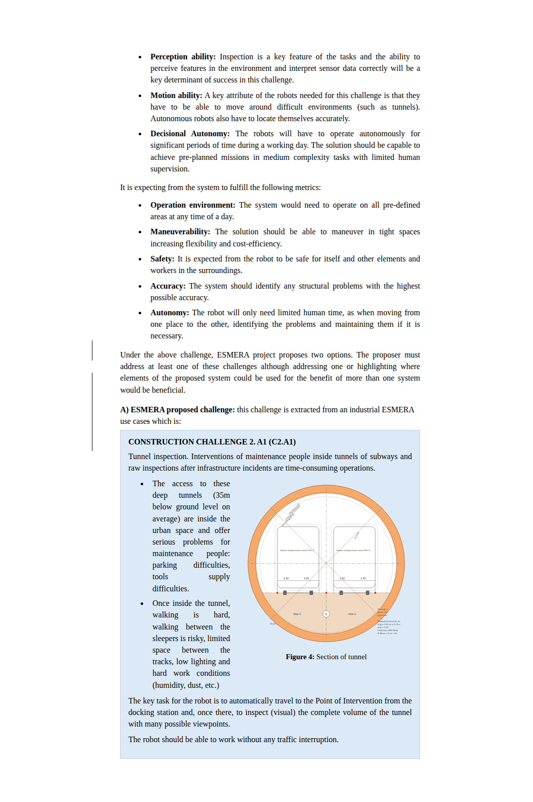Perception ability: Inspection is a key feature of the tasks and the ability to perceive features in the environment and interpret sensor data correctly will be a key determinant of success in this challenge.
Motion ability: A key attribute of the robots needed for this challenge is that they have to be able to move around difficult environments (such as tunnels). Autonomous robots also have to locate themselves accurately.
Decisional Autonomy: The robots will have to operate autonomously for significant periods of time during a working day. The solution should be capable to achieve pre-planned missions in medium complexity tasks with limited human supervision.
It is expecting from the system to fulfill the following metrics:
Operation environment: The system would need to operate on all pre-defined areas at any time of a day.
Maneuverability: The solution should be able to maneuver in tight spaces increasing flexibility and cost-efficiency.
Safety: It is expected from the robot to be safe for itself and other elements and workers in the surroundings.
Accuracy: The system should identify any structural problems with the highest possible accuracy.
Autonomy: The robot will only need limited human time, as when moving from one place to the other, identifying the problems and maintaining them if it is necessary.
Under the above challenge, ESMERA project proposes two options. The proposer must address at least one of these challenges although addressing one or highlighting where elements of the proposed system could be used for the benefit of more than one system would be beneficial.
A) ESMERA proposed challenge: this challenge is extracted from an industrial ESMERA use cases which is:
CONSTRUCTION CHALLENGE 2. A1 (C2.A1)
Tunnel inspection. Interventions of maintenance people inside tunnels of subways and raw inspections after infrastructure incidents are time-consuming operations.
Figure 4: Section of tunnel
The access to these deep tunnels (35m below ground level on average) are inside the urban space and offer serious problems for maintenance people: parking difficulties, tools supply difficulties.
Once inside the tunnel, walking is hard, walking between the sleepers is risky, limited space between the tracks, low lighting and hard work conditions (humidity, dust, etc.)
The key task for the robot is to automatically travel to the Point of Intervention from the docking station and, once there, to inspect (visual) the complete volume of the tunnel with many possible viewpoints.
The robot should be able to work without any traffic interruption.